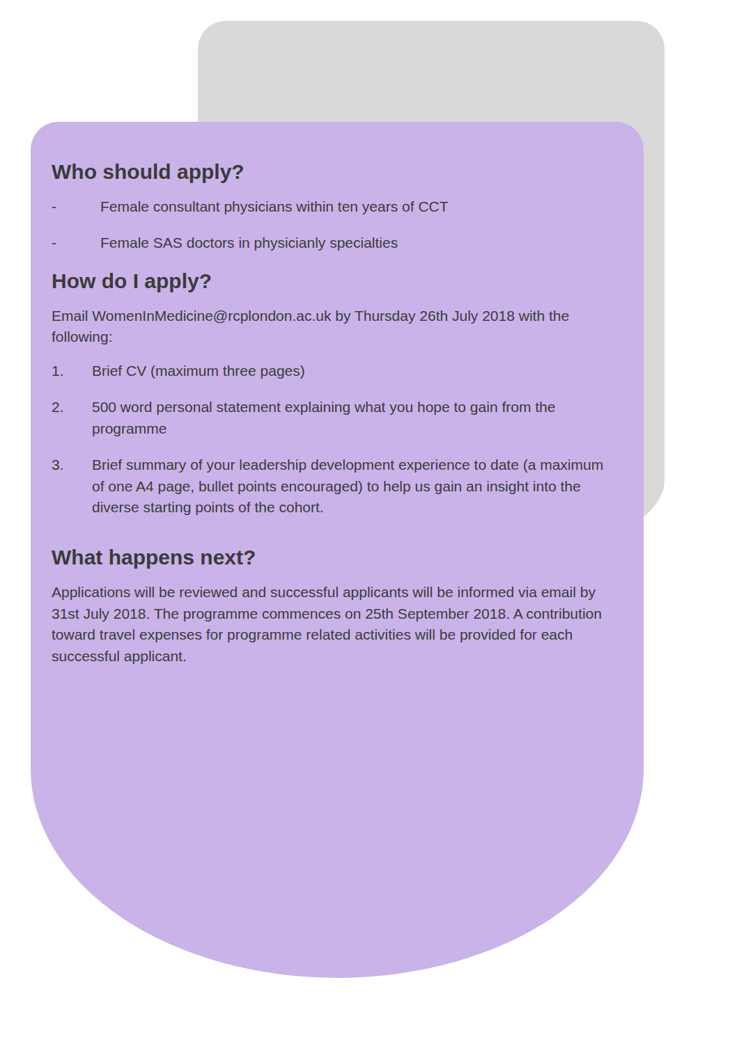Who should apply?
Female consultant physicians within ten years of CCT
Female SAS doctors in physicianly specialties
How do I apply?
Email WomenInMedicine@rcplondon.ac.uk by Thursday 26th July 2018 with the following:
Brief CV (maximum three pages)
500 word personal statement explaining what you hope to gain from the programme
Brief summary of your leadership development experience to date (a maximum of one A4 page, bullet points encouraged) to help us gain an insight into the diverse starting points of the cohort.
What happens next?
Applications will be reviewed and successful applicants will be informed via email by 31st July 2018. The programme commences on 25th September 2018. A contribution toward travel expenses for programme related activities will be provided for each successful applicant.